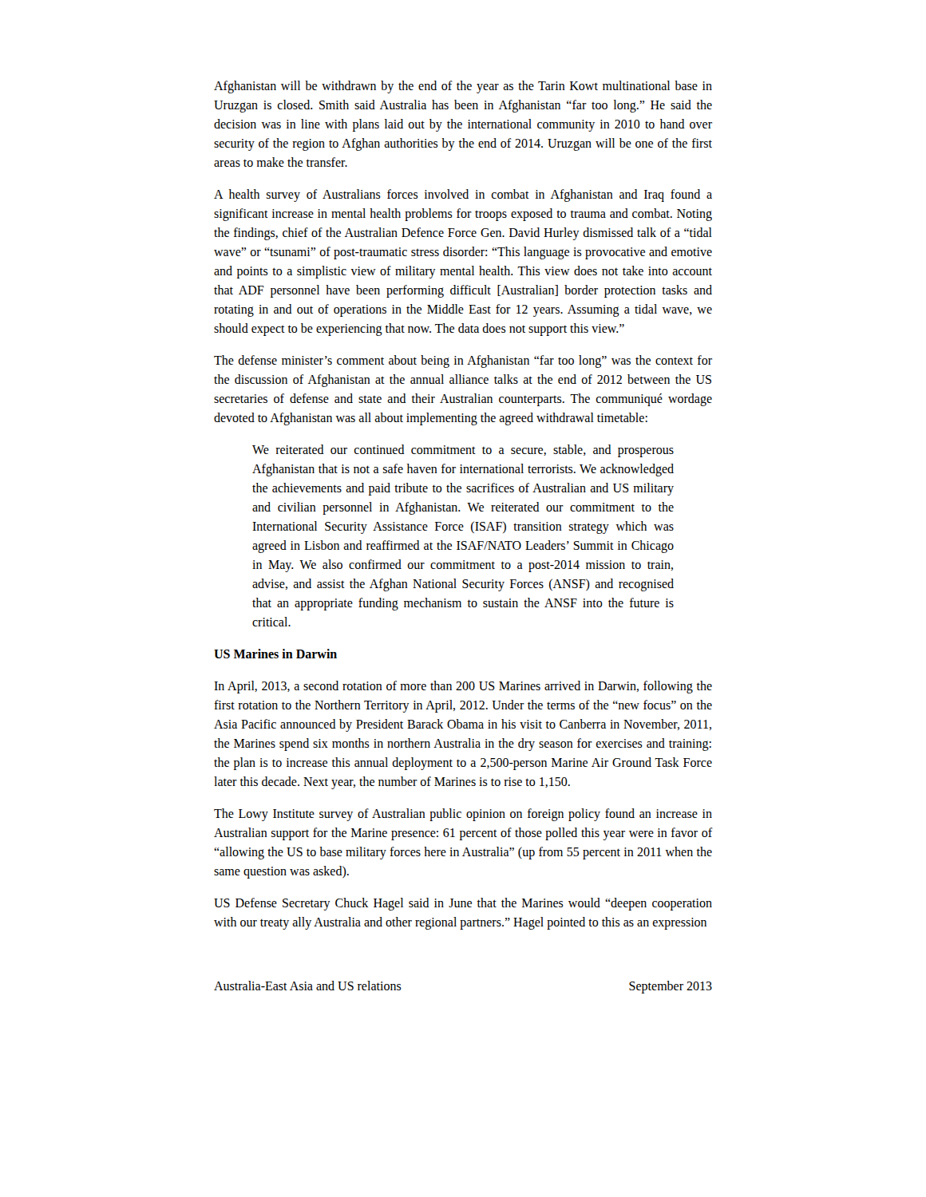Afghanistan will be withdrawn by the end of the year as the Tarin Kowt multinational base in Uruzgan is closed. Smith said Australia has been in Afghanistan “far too long.” He said the decision was in line with plans laid out by the international community in 2010 to hand over security of the region to Afghan authorities by the end of 2014. Uruzgan will be one of the first areas to make the transfer.
A health survey of Australians forces involved in combat in Afghanistan and Iraq found a significant increase in mental health problems for troops exposed to trauma and combat. Noting the findings, chief of the Australian Defence Force Gen. David Hurley dismissed talk of a “tidal wave” or “tsunami” of post-traumatic stress disorder: “This language is provocative and emotive and points to a simplistic view of military mental health. This view does not take into account that ADF personnel have been performing difficult [Australian] border protection tasks and rotating in and out of operations in the Middle East for 12 years. Assuming a tidal wave, we should expect to be experiencing that now. The data does not support this view.”
The defense minister’s comment about being in Afghanistan “far too long” was the context for the discussion of Afghanistan at the annual alliance talks at the end of 2012 between the US secretaries of defense and state and their Australian counterparts. The communiqué wordage devoted to Afghanistan was all about implementing the agreed withdrawal timetable:
We reiterated our continued commitment to a secure, stable, and prosperous Afghanistan that is not a safe haven for international terrorists. We acknowledged the achievements and paid tribute to the sacrifices of Australian and US military and civilian personnel in Afghanistan. We reiterated our commitment to the International Security Assistance Force (ISAF) transition strategy which was agreed in Lisbon and reaffirmed at the ISAF/NATO Leaders’ Summit in Chicago in May. We also confirmed our commitment to a post-2014 mission to train, advise, and assist the Afghan National Security Forces (ANSF) and recognised that an appropriate funding mechanism to sustain the ANSF into the future is critical.
US Marines in Darwin
In April, 2013, a second rotation of more than 200 US Marines arrived in Darwin, following the first rotation to the Northern Territory in April, 2012. Under the terms of the “new focus” on the Asia Pacific announced by President Barack Obama in his visit to Canberra in November, 2011, the Marines spend six months in northern Australia in the dry season for exercises and training: the plan is to increase this annual deployment to a 2,500-person Marine Air Ground Task Force later this decade. Next year, the number of Marines is to rise to 1,150.
The Lowy Institute survey of Australian public opinion on foreign policy found an increase in Australian support for the Marine presence: 61 percent of those polled this year were in favor of “allowing the US to base military forces here in Australia” (up from 55 percent in 2011 when the same question was asked).
US Defense Secretary Chuck Hagel said in June that the Marines would “deepen cooperation with our treaty ally Australia and other regional partners.” Hagel pointed to this as an expression
Australia-East Asia and US relations September 2013